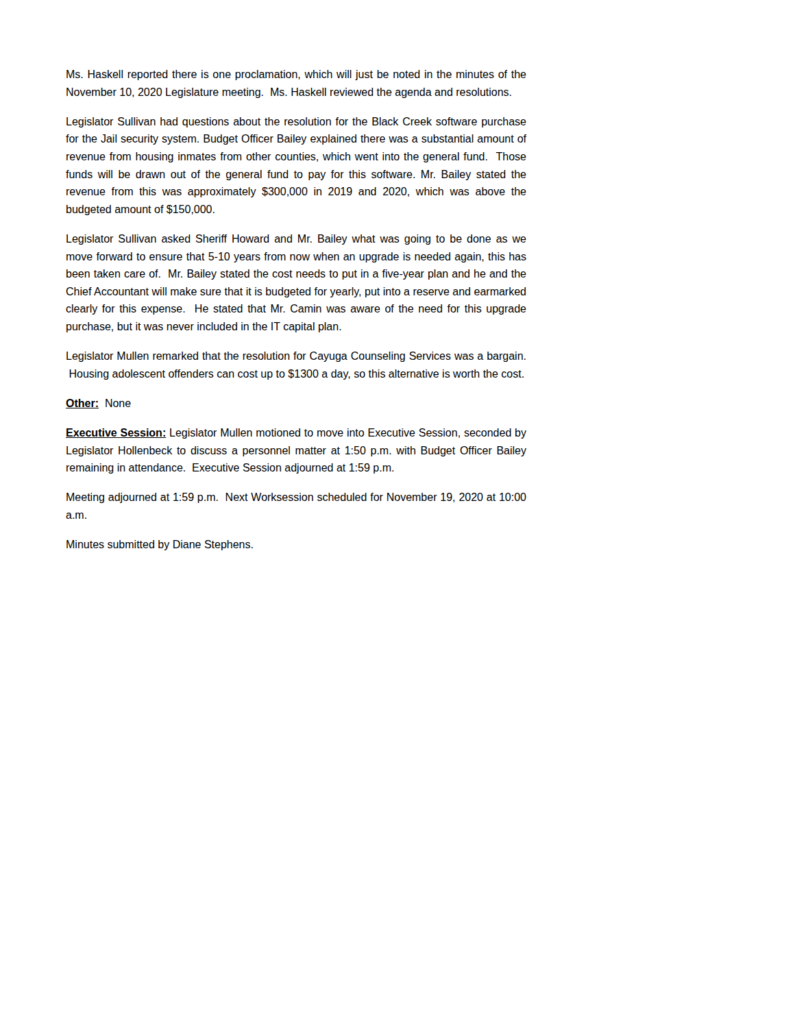Ms. Haskell reported there is one proclamation, which will just be noted in the minutes of the November 10, 2020 Legislature meeting. Ms. Haskell reviewed the agenda and resolutions.
Legislator Sullivan had questions about the resolution for the Black Creek software purchase for the Jail security system. Budget Officer Bailey explained there was a substantial amount of revenue from housing inmates from other counties, which went into the general fund. Those funds will be drawn out of the general fund to pay for this software. Mr. Bailey stated the revenue from this was approximately $300,000 in 2019 and 2020, which was above the budgeted amount of $150,000.
Legislator Sullivan asked Sheriff Howard and Mr. Bailey what was going to be done as we move forward to ensure that 5-10 years from now when an upgrade is needed again, this has been taken care of. Mr. Bailey stated the cost needs to put in a five-year plan and he and the Chief Accountant will make sure that it is budgeted for yearly, put into a reserve and earmarked clearly for this expense. He stated that Mr. Camin was aware of the need for this upgrade purchase, but it was never included in the IT capital plan.
Legislator Mullen remarked that the resolution for Cayuga Counseling Services was a bargain. Housing adolescent offenders can cost up to $1300 a day, so this alternative is worth the cost.
Other: None
Executive Session: Legislator Mullen motioned to move into Executive Session, seconded by Legislator Hollenbeck to discuss a personnel matter at 1:50 p.m. with Budget Officer Bailey remaining in attendance. Executive Session adjourned at 1:59 p.m.
Meeting adjourned at 1:59 p.m. Next Worksession scheduled for November 19, 2020 at 10:00 a.m.
Minutes submitted by Diane Stephens.